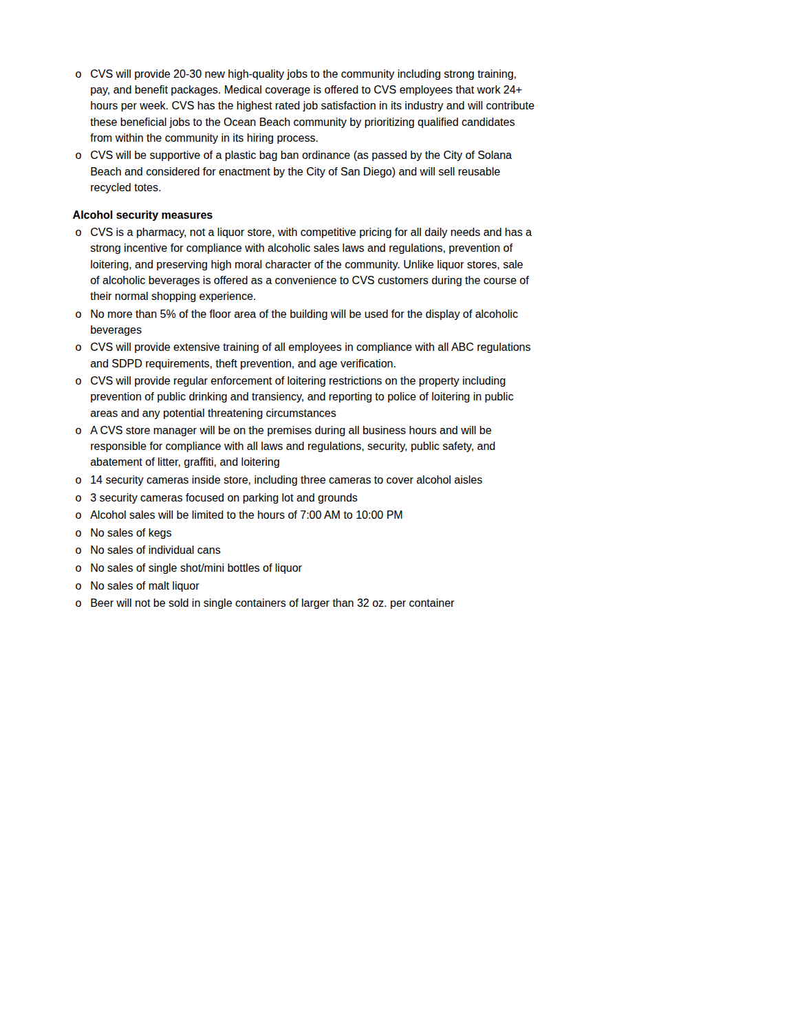CVS will provide 20-30 new high-quality jobs to the community including strong training, pay, and benefit packages. Medical coverage is offered to CVS employees that work 24+ hours per week. CVS has the highest rated job satisfaction in its industry and will contribute these beneficial jobs to the Ocean Beach community by prioritizing qualified candidates from within the community in its hiring process.
CVS will be supportive of a plastic bag ban ordinance (as passed by the City of Solana Beach and considered for enactment by the City of San Diego) and will sell reusable recycled totes.
Alcohol security measures
CVS is a pharmacy, not a liquor store, with competitive pricing for all daily needs and has a strong incentive for compliance with alcoholic sales laws and regulations, prevention of loitering, and preserving high moral character of the community. Unlike liquor stores, sale of alcoholic beverages is offered as a convenience to CVS customers during the course of their normal shopping experience.
No more than 5% of the floor area of the building will be used for the display of alcoholic beverages
CVS will provide extensive training of all employees in compliance with all ABC regulations and SDPD requirements, theft prevention, and age verification.
CVS will provide regular enforcement of loitering restrictions on the property including prevention of public drinking and transiency, and reporting to police of loitering in public areas and any potential threatening circumstances
A CVS store manager will be on the premises during all business hours and will be responsible for compliance with all laws and regulations, security, public safety, and abatement of litter, graffiti, and loitering
14 security cameras inside store, including three cameras to cover alcohol aisles
3 security cameras focused on parking lot and grounds
Alcohol sales will be limited to the hours of 7:00 AM to 10:00 PM
No sales of kegs
No sales of individual cans
No sales of single shot/mini bottles of liquor
No sales of malt liquor
Beer will not be sold in single containers of larger than 32 oz. per container